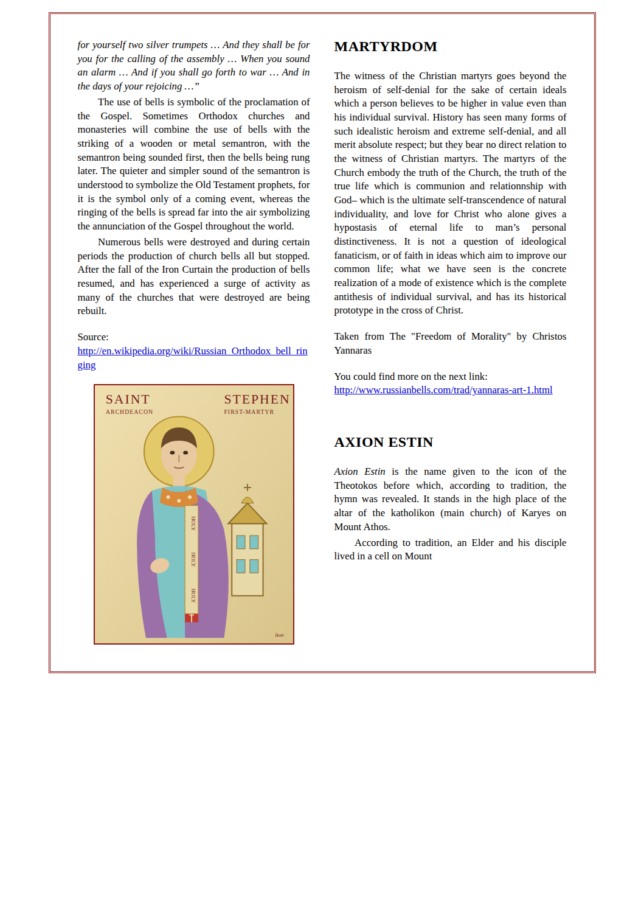for yourself two silver trumpets … And they shall be for you for the calling of the assembly … When you sound an alarm … And if you shall go forth to war … And in the days of your rejoicing …”
The use of bells is symbolic of the proclamation of the Gospel. Sometimes Orthodox churches and monasteries will combine the use of bells with the striking of a wooden or metal semantron, with the semantron being sounded first, then the bells being rung later. The quieter and simpler sound of the semantron is understood to symbolize the Old Testament prophets, for it is the symbol only of a coming event, whereas the ringing of the bells is spread far into the air symbolizing the annunciation of the Gospel throughout the world.
Numerous bells were destroyed and during certain periods the production of church bells all but stopped. After the fall of the Iron Curtain the production of bells resumed, and has experienced a surge of activity as many of the churches that were destroyed are being rebuilt.
Source:
http://en.wikipedia.org/wiki/Russian_Orthodox_bell_ringing
SAINT STEPHEN ARCHDEACON FIRST-MARTYR HOLY HOLY HOLY ikon
MARTYRDOM
The witness of the Christian martyrs goes beyond the heroism of self-denial for the sake of certain ideals which a person believes to be higher in value even than his individual survival. History has seen many forms of such idealistic heroism and extreme self-denial, and all merit absolute respect; but they bear no direct relation to the witness of Christian martyrs. The martyrs of the Church embody the truth of the Church, the truth of the true life which is communion and relationnship with God– which is the ultimate self-transcendence of natural individuality, and love for Christ who alone gives a hypostasis of eternal life to man’s personal distinctiveness. It is not a question of ideological fanaticism, or of faith in ideas which aim to improve our common life; what we have seen is the concrete realization of a mode of existence which is the complete antithesis of individual survival, and has its historical prototype in the cross of Christ.
Taken from The "Freedom of Morality" by Christos Yannaras
You could find more on the next link:
http://www.russianbells.com/trad/yannaras-art-1.html
AXION ESTIN
Axion Estin is the name given to the icon of the Theotokos before which, according to tradition, the hymn was revealed. It stands in the high place of the altar of the katholikon (main church) of Karyes on Mount Athos.
According to tradition, an Elder and his disciple lived in a cell on Mount